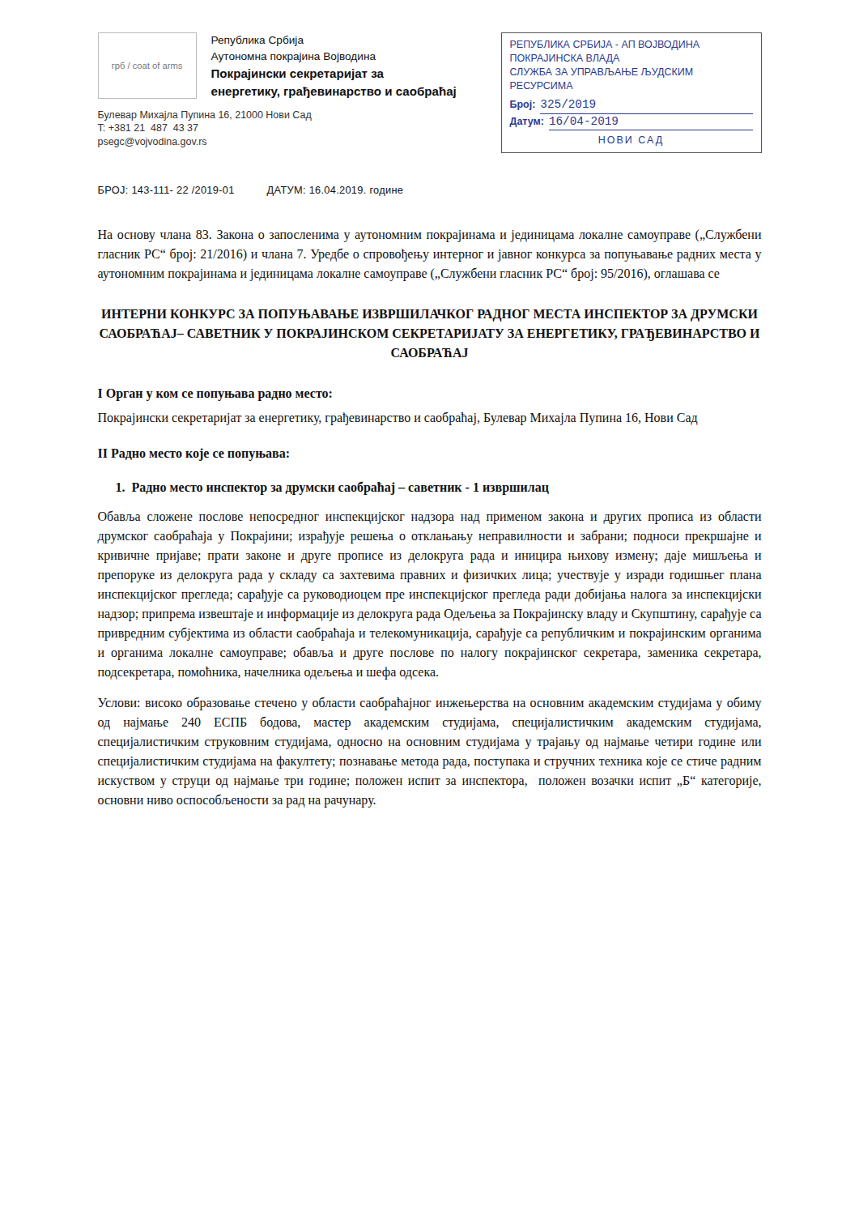РЕПУБЛИКА СРБИЈА - АП ВОЈВОДИНА ПОКРАЈИНСКА ВЛАДА СЛУЖБА ЗА УПРАВЉАЊЕ ЉУДСКИМ РЕСУРСИМА
Број: 325/2019
Датум: 16/04-2019
НОВИ САД
грб / coat of arms
Република Србија
Аутономна покрајина Војводина
Покрајински секретаријат за
енергетику, грађевинарство и саобраћај
Булевар Михајла Пупина 16, 21000 Нови Сад
T: +381 21 487 43 37
psegc@vojvodina.gov.rs
БРОЈ: 143-111- 22 /2019-01 ДАТУМ: 16.04.2019. године
На основу члана 83. Закона о запосленима у аутономним покрајинама и јединицама локалне самоуправе („Службени гласник РС“ број: 21/2016) и члана 7. Уредбе о спровођењу интерног и јавног конкурса за попуњавање радних места у аутономним покрајинама и јединицама локалне самоуправе („Службени гласник РС“ број: 95/2016), оглашава се
Интерни конкурс за попуњавање извршилачког радног места инспектор за друмски саобраћај– саветник у покрајинском секретаријату за енергетику, грађевинарство и саобраћај
I Орган у ком се попуњава радно место:
Покрајински секретаријат за енергетику, грађевинарство и саобраћај, Булевар Михајла Пупина 16, Нови Сад
II Радно место које се попуњава:
1. Радно место инспектор за друмски саобраћај – саветник - 1 извршилац
Обавља сложене послове непосредног инспекцијског надзора над применом закона и других прописа из области друмског саобраћаја у Покрајини; израђује решења о отклањању неправилности и забрани; подноси прекршајне и кривичне пријаве; прати законе и друге прописе из делокруга рада и иницира њихову измену; даје мишљења и препоруке из делокруга рада у складу са захтевима правних и физичких лица; учествује у изради годишњег плана инспекцијског прегледа; сарађује са руководиоцем пре инспекцијског прегледа ради добијања налога за инспекцијски надзор; припрема извештаје и информације из делокруга рада Одељења за Покрајинску владу и Скупштину, сарађује са привредним субјектима из области саобраћаја и телекомуникација, сарађује са републичким и покрајинским органима и органима локалне самоуправе; обавља и друге послове по налогу покрајинског секретара, заменика секретара, подсекретара, помоћника, начелника одељења и шефа одсека.
Услови: високо образовање стечено у области саобраћајног инжењерства на основним академским студијама у обиму од најмање 240 ЕСПБ бодова, мастер академским студијама, специјалистичким академским студијама, специјалистичким струковним студијама, односно на основним студијама у трајању од најмање четири године или специјалистичким студијама на факултету; познавање метода рада, поступака и стручних техника које се стиче радним искуством у струци од најмање три године; положен испит за инспектора, положен возачки испит „Б“ категорије, основни ниво оспособљености за рад на рачунару.